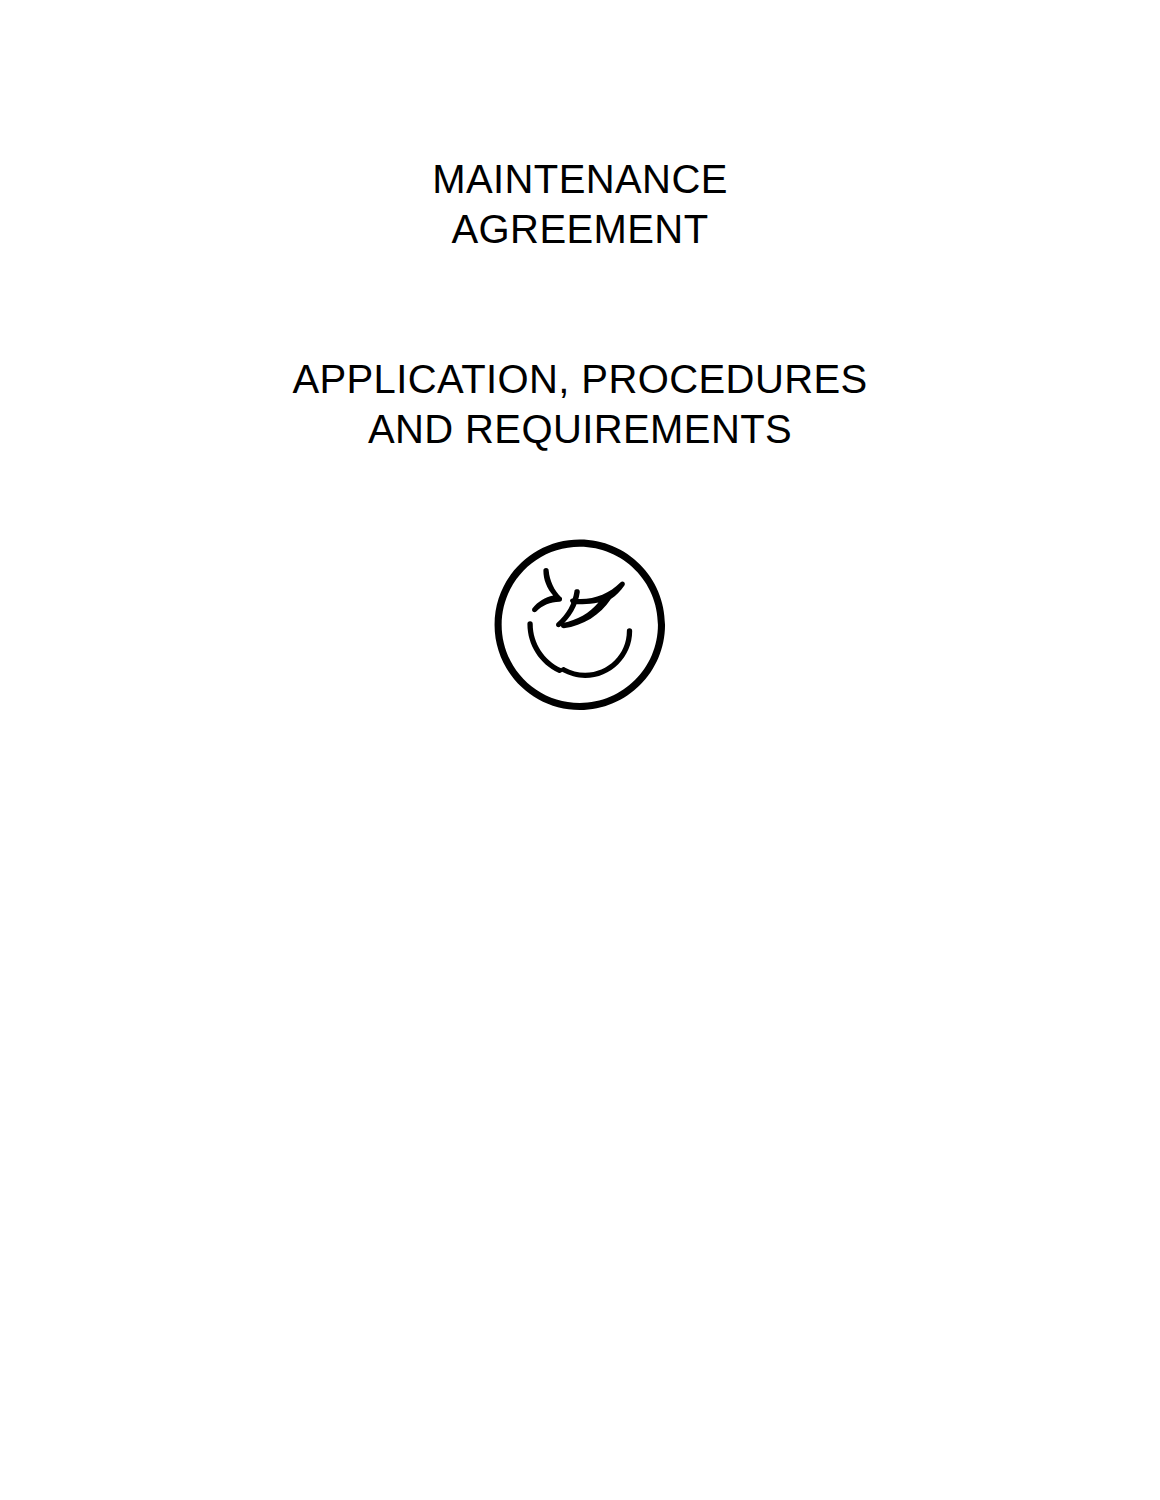MAINTENANCE
AGREEMENT
APPLICATION, PROCEDURES AND REQUIREMENTS